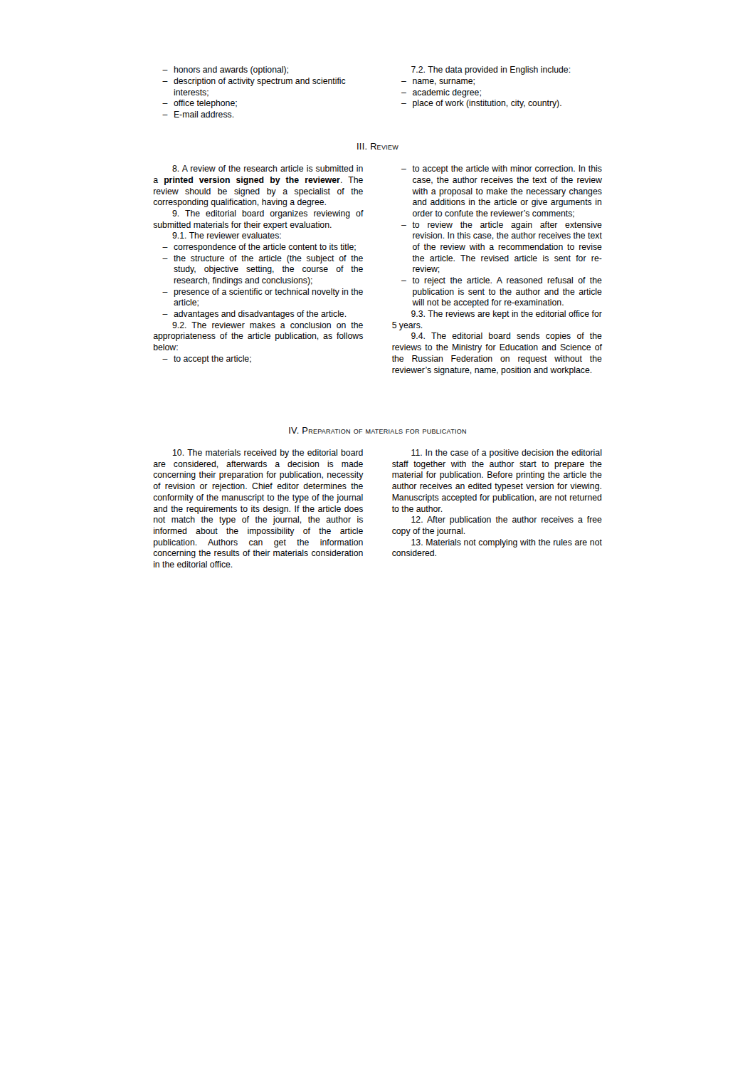honors and awards (optional);
description of activity spectrum and scientific interests;
office telephone;
E-mail address.
7.2. The data provided in English include:
name, surname;
academic degree;
place of work (institution, city, country).
III. Review
8. A review of the research article is submitted in a printed version signed by the reviewer. The review should be signed by a specialist of the corresponding qualification, having a degree.
9. The editorial board organizes reviewing of submitted materials for their expert evaluation.
9.1. The reviewer evaluates:
correspondence of the article content to its title;
the structure of the article (the subject of the study, objective setting, the course of the research, findings and conclusions);
presence of a scientific or technical novelty in the article;
advantages and disadvantages of the article.
9.2. The reviewer makes a conclusion on the appropriateness of the article publication, as follows below:
to accept the article;
to accept the article with minor correction. In this case, the author receives the text of the review with a proposal to make the necessary changes and additions in the article or give arguments in order to confute the reviewer’s comments;
to review the article again after extensive revision. In this case, the author receives the text of the review with a recommendation to revise the article. The revised article is sent for re-review;
to reject the article. A reasoned refusal of the publication is sent to the author and the article will not be accepted for re-examination.
9.3. The reviews are kept in the editorial office for 5 years.
9.4. The editorial board sends copies of the reviews to the Ministry for Education and Science of the Russian Federation on request without the reviewer’s signature, name, position and workplace.
IV. Preparation of materials for publication
10. The materials received by the editorial board are considered, afterwards a decision is made concerning their preparation for publication, necessity of revision or rejection. Chief editor determines the conformity of the manuscript to the type of the journal and the requirements to its design. If the article does not match the type of the journal, the author is informed about the impossibility of the article publication. Authors can get the information concerning the results of their materials consideration in the editorial office.
11. In the case of a positive decision the editorial staff together with the author start to prepare the material for publication. Before printing the article the author receives an edited typeset version for viewing. Manuscripts accepted for publication, are not returned to the author.
12. After publication the author receives a free copy of the journal.
13. Materials not complying with the rules are not considered.